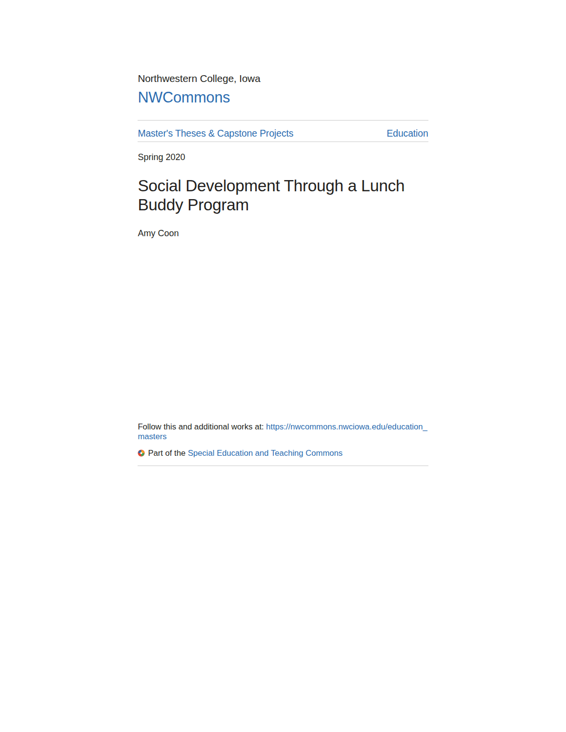Northwestern College, Iowa
NWCommons
Master's Theses & Capstone Projects Education
Spring 2020
Social Development Through a Lunch Buddy Program
Amy Coon
Follow this and additional works at: https://nwcommons.nwciowa.edu/education_masters
Part of the Special Education and Teaching Commons